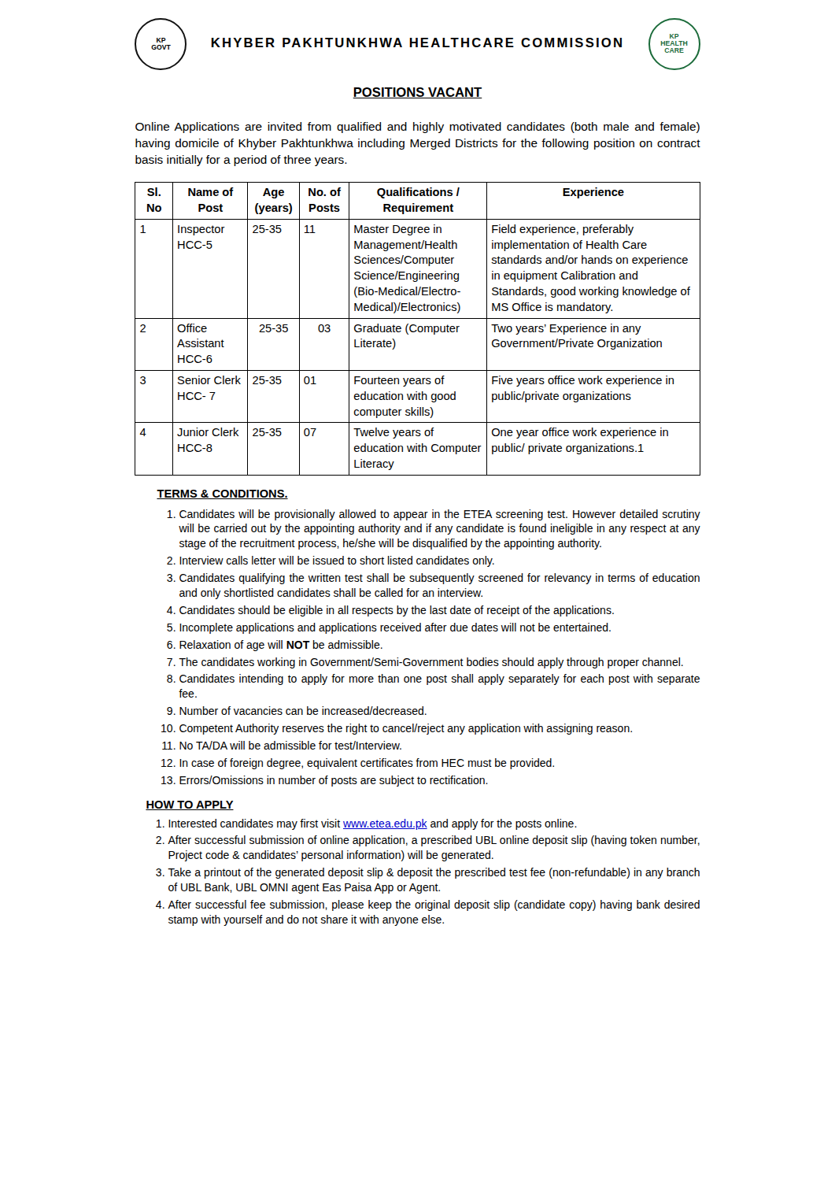KP
GOVT
Khyber Pakhtunkhwa Healthcare Commission
KP
HEALTH
CARE
POSITIONS VACANT
Online Applications are invited from qualified and highly motivated candidates (both male and female) having domicile of Khyber Pakhtunkhwa including Merged Districts for the following position on contract basis initially for a period of three years.
| Sl. No | Name of Post | Age (years) | No. of Posts | Qualifications / Requirement | Experience |
| --- | --- | --- | --- | --- | --- |
| 1 | Inspector HCC-5 | 25-35 | 11 | Master Degree in Management/Health Sciences/Computer Science/Engineering (Bio-Medical/Electro-Medical)/Electronics) | Field experience, preferably implementation of Health Care standards and/or hands on experience in equipment Calibration and Standards, good working knowledge of MS Office is mandatory. |
| 2 | Office Assistant HCC-6 | 25-35 | 03 | Graduate (Computer Literate) | Two years’ Experience in any Government/Private Organization |
| 3 | Senior Clerk HCC- 7 | 25-35 | 01 | Fourteen years of education with good computer skills) | Five years office work experience in public/private organizations |
| 4 | Junior Clerk HCC-8 | 25-35 | 07 | Twelve years of education with Computer Literacy | One year office work experience in public/ private organizations.1 |
TERMS & CONDITIONS.
Candidates will be provisionally allowed to appear in the ETEA screening test. However detailed scrutiny will be carried out by the appointing authority and if any candidate is found ineligible in any respect at any stage of the recruitment process, he/she will be disqualified by the appointing authority.
Interview calls letter will be issued to short listed candidates only.
Candidates qualifying the written test shall be subsequently screened for relevancy in terms of education and only shortlisted candidates shall be called for an interview.
Candidates should be eligible in all respects by the last date of receipt of the applications.
Incomplete applications and applications received after due dates will not be entertained.
Relaxation of age will NOT be admissible.
The candidates working in Government/Semi-Government bodies should apply through proper channel.
Candidates intending to apply for more than one post shall apply separately for each post with separate fee.
Number of vacancies can be increased/decreased.
Competent Authority reserves the right to cancel/reject any application with assigning reason.
No TA/DA will be admissible for test/Interview.
In case of foreign degree, equivalent certificates from HEC must be provided.
Errors/Omissions in number of posts are subject to rectification.
HOW TO APPLY
Interested candidates may first visit www.etea.edu.pk and apply for the posts online.
After successful submission of online application, a prescribed UBL online deposit slip (having token number, Project code & candidates’ personal information) will be generated.
Take a printout of the generated deposit slip & deposit the prescribed test fee (non-refundable) in any branch of UBL Bank, UBL OMNI agent Eas Paisa App or Agent.
After successful fee submission, please keep the original deposit slip (candidate copy) having bank desired stamp with yourself and do not share it with anyone else.